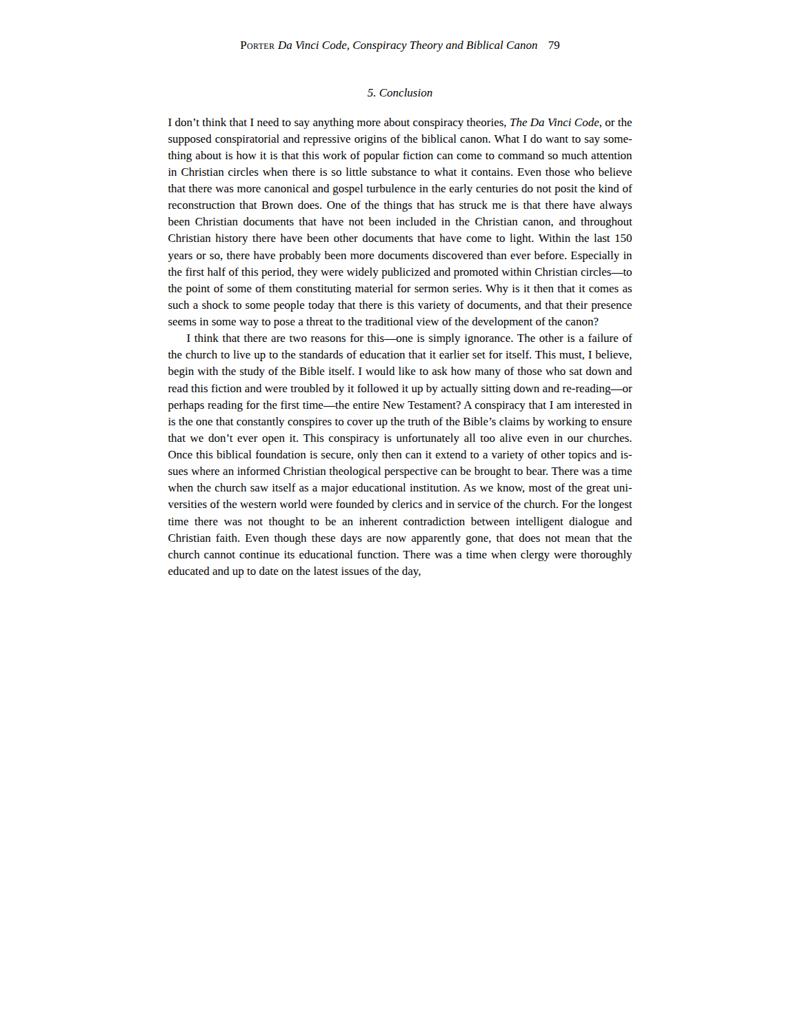Porter Da Vinci Code, Conspiracy Theory and Biblical Canon 79
5. Conclusion
I don’t think that I need to say anything more about conspiracy theories, The Da Vinci Code, or the supposed conspiratorial and repressive origins of the biblical canon. What I do want to say something about is how it is that this work of popular fiction can come to command so much attention in Christian circles when there is so little substance to what it contains. Even those who believe that there was more canonical and gospel turbulence in the early centuries do not posit the kind of reconstruction that Brown does. One of the things that has struck me is that there have always been Christian documents that have not been included in the Christian canon, and throughout Christian history there have been other documents that have come to light. Within the last 150 years or so, there have probably been more documents discovered than ever before. Especially in the first half of this period, they were widely publicized and promoted within Christian circles—to the point of some of them constituting material for sermon series. Why is it then that it comes as such a shock to some people today that there is this variety of documents, and that their presence seems in some way to pose a threat to the traditional view of the development of the canon?
I think that there are two reasons for this—one is simply ignorance. The other is a failure of the church to live up to the standards of education that it earlier set for itself. This must, I believe, begin with the study of the Bible itself. I would like to ask how many of those who sat down and read this fiction and were troubled by it followed it up by actually sitting down and re-reading—or perhaps reading for the first time—the entire New Testament? A conspiracy that I am interested in is the one that constantly conspires to cover up the truth of the Bible’s claims by working to ensure that we don’t ever open it. This conspiracy is unfortunately all too alive even in our churches. Once this biblical foundation is secure, only then can it extend to a variety of other topics and issues where an informed Christian theological perspective can be brought to bear. There was a time when the church saw itself as a major educational institution. As we know, most of the great universities of the western world were founded by clerics and in service of the church. For the longest time there was not thought to be an inherent contradiction between intelligent dialogue and Christian faith. Even though these days are now apparently gone, that does not mean that the church cannot continue its educational function. There was a time when clergy were thoroughly educated and up to date on the latest issues of the day,